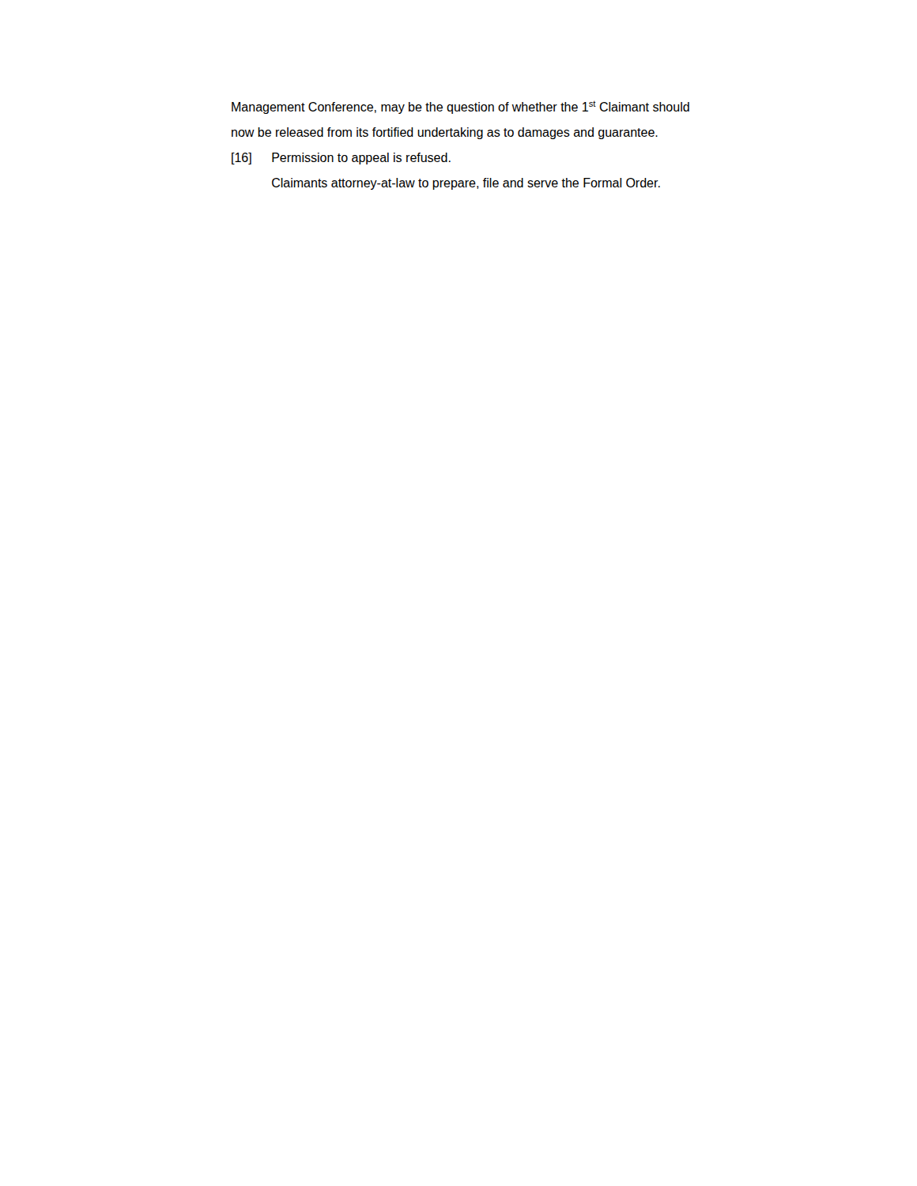Management Conference, may be the question of whether the 1st Claimant should now be released from its fortified undertaking as to damages and guarantee.
[16] Permission to appeal is refused.
Claimants attorney-at-law to prepare, file and serve the Formal Order.